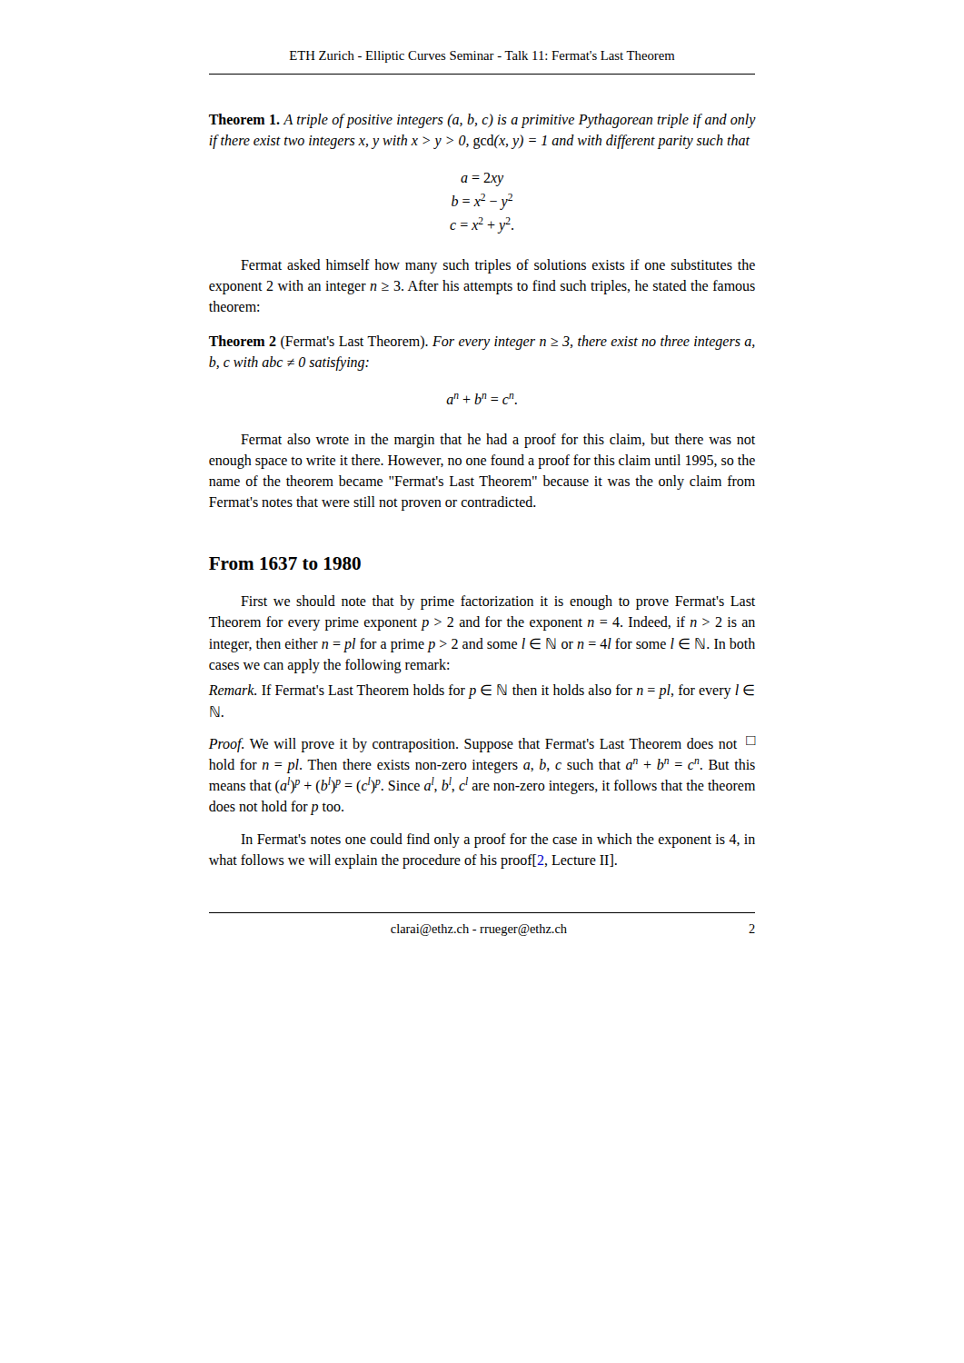ETH Zurich - Elliptic Curves Seminar - Talk 11: Fermat's Last Theorem
Theorem 1. A triple of positive integers (a, b, c) is a primitive Pythagorean triple if and only if there exist two integers x, y with x > y > 0, gcd(x, y) = 1 and with different parity such that
a = 2xy b = x2 − y2 c = x2 + y2.
Fermat asked himself how many such triples of solutions exists if one substitutes the exponent 2 with an integer n ≥ 3. After his attempts to find such triples, he stated the famous theorem:
Theorem 2 (Fermat's Last Theorem). For every integer n ≥ 3, there exist no three integers a, b, c with abc ≠ 0 satisfying:
an + bn = cn.
Fermat also wrote in the margin that he had a proof for this claim, but there was not enough space to write it there. However, no one found a proof for this claim until 1995, so the name of the theorem became "Fermat's Last Theorem" because it was the only claim from Fermat's notes that were still not proven or contradicted.
From 1637 to 1980
First we should note that by prime factorization it is enough to prove Fermat's Last Theorem for every prime exponent p > 2 and for the exponent n = 4. Indeed, if n > 2 is an integer, then either n = pl for a prime p > 2 and some l ∈ ℕ or n = 4l for some l ∈ ℕ. In both cases we can apply the following remark:
Remark. If Fermat's Last Theorem holds for p ∈ ℕ then it holds also for n = pl, for every l ∈ ℕ.
□ Proof. We will prove it by contraposition. Suppose that Fermat's Last Theorem does not hold for n = pl. Then there exists non-zero integers a, b, c such that an + bn = cn. But this means that (al)p + (bl)p = (cl)p. Since al, bl, cl are non-zero integers, it follows that the theorem does not hold for p too.
In Fermat's notes one could find only a proof for the case in which the exponent is 4, in what follows we will explain the procedure of his proof[2, Lecture II].
clarai@ethz.ch - rrueger@ethz.ch 2